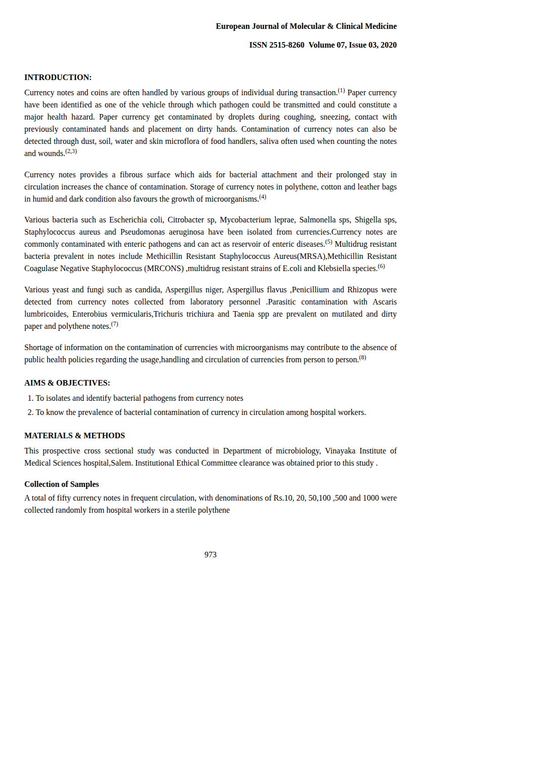European Journal of Molecular & Clinical Medicine ISSN 2515-8260 Volume 07, Issue 03, 2020
INTRODUCTION:
Currency notes and coins are often handled by various groups of individual during transaction.(1) Paper currency have been identified as one of the vehicle through which pathogen could be transmitted and could constitute a major health hazard. Paper currency get contaminated by droplets during coughing, sneezing, contact with previously contaminated hands and placement on dirty hands. Contamination of currency notes can also be detected through dust, soil, water and skin microflora of food handlers, saliva often used when counting the notes and wounds.(2,3)
Currency notes provides a fibrous surface which aids for bacterial attachment and their prolonged stay in circulation increases the chance of contamination. Storage of currency notes in polythene, cotton and leather bags in humid and dark condition also favours the growth of microorganisms.(4)
Various bacteria such as Escherichia coli, Citrobacter sp, Mycobacterium leprae, Salmonella sps, Shigella sps, Staphylococcus aureus and Pseudomonas aeruginosa have been isolated from currencies.Currency notes are commonly contaminated with enteric pathogens and can act as reservoir of enteric diseases.(5) Multidrug resistant bacteria prevalent in notes include Methicillin Resistant Staphylococcus Aureus(MRSA),Methicillin Resistant Coagulase Negative Staphylococcus (MRCONS) ,multidrug resistant strains of E.coli and Klebsiella species.(6)
Various yeast and fungi such as candida, Aspergillus niger, Aspergillus flavus ,Penicillium and Rhizopus were detected from currency notes collected from laboratory personnel .Parasitic contamination with Ascaris lumbricoides, Enterobius vermicularis,Trichuris trichiura and Taenia spp are prevalent on mutilated and dirty paper and polythene notes.(7)
Shortage of information on the contamination of currencies with microorganisms may contribute to the absence of public health policies regarding the usage,handling and circulation of currencies from person to person.(8)
AIMS & OBJECTIVES:
To isolates and identify bacterial pathogens from currency notes
To know the prevalence of bacterial contamination of currency in circulation among hospital workers.
MATERIALS & METHODS
This prospective cross sectional study was conducted in Department of microbiology, Vinayaka Institute of Medical Sciences hospital,Salem. Institutional Ethical Committee clearance was obtained prior to this study .
Collection of Samples
A total of fifty currency notes in frequent circulation, with denominations of Rs.10, 20, 50,100 ,500 and 1000 were collected randomly from hospital workers in a sterile polythene
973